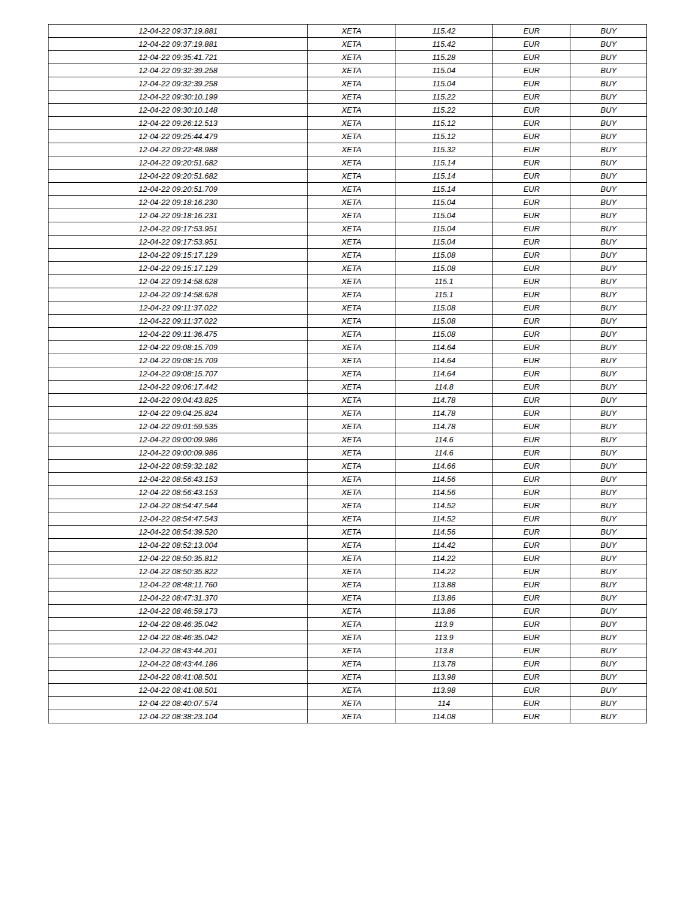| 12-04-22 09:37:19.881 | XETA | 115.42 | EUR | BUY |
| 12-04-22 09:37:19.881 | XETA | 115.42 | EUR | BUY |
| 12-04-22 09:35:41.721 | XETA | 115.28 | EUR | BUY |
| 12-04-22 09:32:39.258 | XETA | 115.04 | EUR | BUY |
| 12-04-22 09:32:39.258 | XETA | 115.04 | EUR | BUY |
| 12-04-22 09:30:10.199 | XETA | 115.22 | EUR | BUY |
| 12-04-22 09:30:10.148 | XETA | 115.22 | EUR | BUY |
| 12-04-22 09:26:12.513 | XETA | 115.12 | EUR | BUY |
| 12-04-22 09:25:44.479 | XETA | 115.12 | EUR | BUY |
| 12-04-22 09:22:48.988 | XETA | 115.32 | EUR | BUY |
| 12-04-22 09:20:51.682 | XETA | 115.14 | EUR | BUY |
| 12-04-22 09:20:51.682 | XETA | 115.14 | EUR | BUY |
| 12-04-22 09:20:51.709 | XETA | 115.14 | EUR | BUY |
| 12-04-22 09:18:16.230 | XETA | 115.04 | EUR | BUY |
| 12-04-22 09:18:16.231 | XETA | 115.04 | EUR | BUY |
| 12-04-22 09:17:53.951 | XETA | 115.04 | EUR | BUY |
| 12-04-22 09:17:53.951 | XETA | 115.04 | EUR | BUY |
| 12-04-22 09:15:17.129 | XETA | 115.08 | EUR | BUY |
| 12-04-22 09:15:17.129 | XETA | 115.08 | EUR | BUY |
| 12-04-22 09:14:58.628 | XETA | 115.1 | EUR | BUY |
| 12-04-22 09:14:58.628 | XETA | 115.1 | EUR | BUY |
| 12-04-22 09:11:37.022 | XETA | 115.08 | EUR | BUY |
| 12-04-22 09:11:37.022 | XETA | 115.08 | EUR | BUY |
| 12-04-22 09:11:36.475 | XETA | 115.08 | EUR | BUY |
| 12-04-22 09:08:15.709 | XETA | 114.64 | EUR | BUY |
| 12-04-22 09:08:15.709 | XETA | 114.64 | EUR | BUY |
| 12-04-22 09:08:15.707 | XETA | 114.64 | EUR | BUY |
| 12-04-22 09:06:17.442 | XETA | 114.8 | EUR | BUY |
| 12-04-22 09:04:43.825 | XETA | 114.78 | EUR | BUY |
| 12-04-22 09:04:25.824 | XETA | 114.78 | EUR | BUY |
| 12-04-22 09:01:59.535 | XETA | 114.78 | EUR | BUY |
| 12-04-22 09:00:09.986 | XETA | 114.6 | EUR | BUY |
| 12-04-22 09:00:09.986 | XETA | 114.6 | EUR | BUY |
| 12-04-22 08:59:32.182 | XETA | 114.66 | EUR | BUY |
| 12-04-22 08:56:43.153 | XETA | 114.56 | EUR | BUY |
| 12-04-22 08:56:43.153 | XETA | 114.56 | EUR | BUY |
| 12-04-22 08:54:47.544 | XETA | 114.52 | EUR | BUY |
| 12-04-22 08:54:47.543 | XETA | 114.52 | EUR | BUY |
| 12-04-22 08:54:39.520 | XETA | 114.56 | EUR | BUY |
| 12-04-22 08:52:13.004 | XETA | 114.42 | EUR | BUY |
| 12-04-22 08:50:35.812 | XETA | 114.22 | EUR | BUY |
| 12-04-22 08:50:35.822 | XETA | 114.22 | EUR | BUY |
| 12-04-22 08:48:11.760 | XETA | 113.88 | EUR | BUY |
| 12-04-22 08:47:31.370 | XETA | 113.86 | EUR | BUY |
| 12-04-22 08:46:59.173 | XETA | 113.86 | EUR | BUY |
| 12-04-22 08:46:35.042 | XETA | 113.9 | EUR | BUY |
| 12-04-22 08:46:35.042 | XETA | 113.9 | EUR | BUY |
| 12-04-22 08:43:44.201 | XETA | 113.8 | EUR | BUY |
| 12-04-22 08:43:44.186 | XETA | 113.78 | EUR | BUY |
| 12-04-22 08:41:08.501 | XETA | 113.98 | EUR | BUY |
| 12-04-22 08:41:08.501 | XETA | 113.98 | EUR | BUY |
| 12-04-22 08:40:07.574 | XETA | 114 | EUR | BUY |
| 12-04-22 08:38:23.104 | XETA | 114.08 | EUR | BUY |